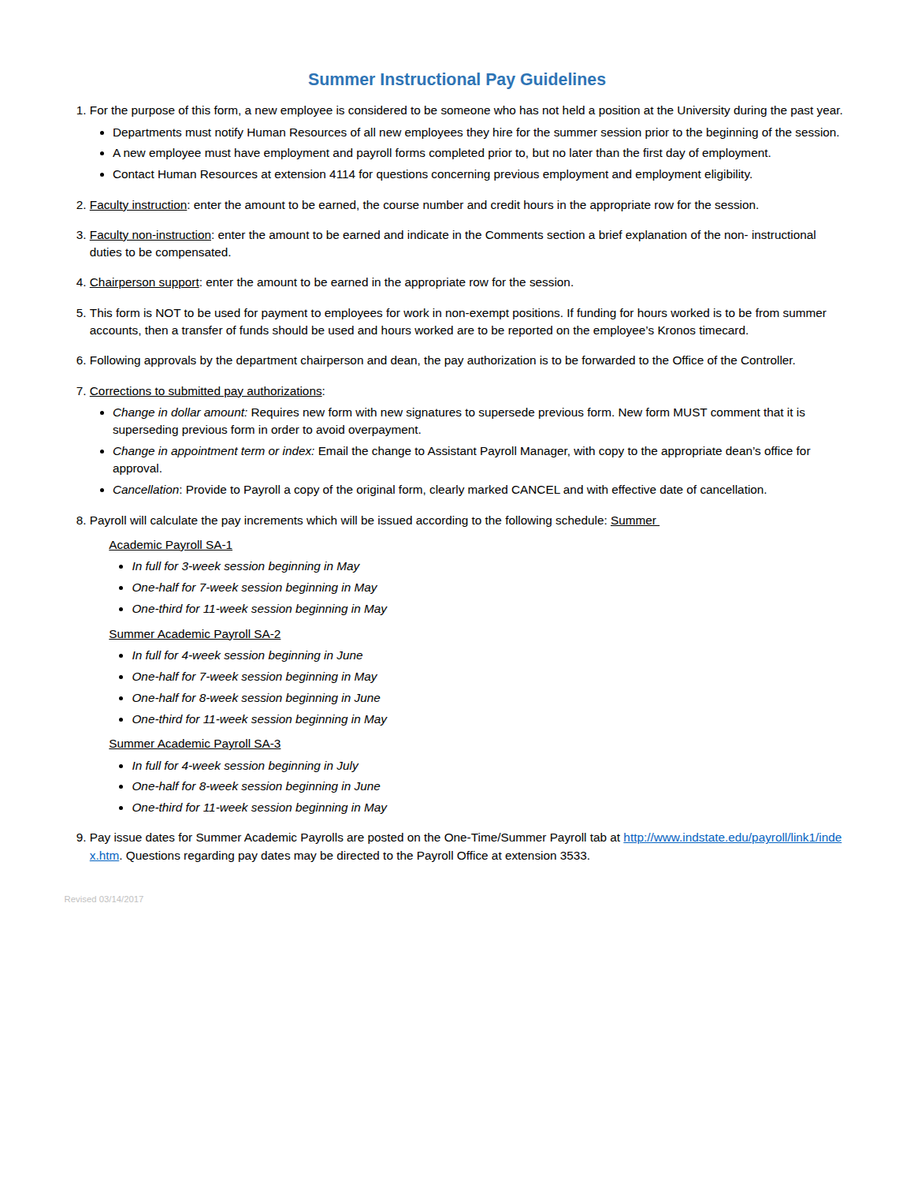Summer Instructional Pay Guidelines
For the purpose of this form, a new employee is considered to be someone who has not held a position at the University during the past year.
Departments must notify Human Resources of all new employees they hire for the summer session prior to the beginning of the session.
A new employee must have employment and payroll forms completed prior to, but no later than the first day of employment.
Contact Human Resources at extension 4114 for questions concerning previous employment and employment eligibility.
Faculty instruction: enter the amount to be earned, the course number and credit hours in the appropriate row for the session.
Faculty non-instruction: enter the amount to be earned and indicate in the Comments section a brief explanation of the non- instructional duties to be compensated.
Chairperson support: enter the amount to be earned in the appropriate row for the session.
This form is NOT to be used for payment to employees for work in non-exempt positions. If funding for hours worked is to be from summer accounts, then a transfer of funds should be used and hours worked are to be reported on the employee’s Kronos timecard.
Following approvals by the department chairperson and dean, the pay authorization is to be forwarded to the Office of the Controller.
Corrections to submitted pay authorizations:
Change in dollar amount: Requires new form with new signatures to supersede previous form. New form MUST comment that it is superseding previous form in order to avoid overpayment.
Change in appointment term or index: Email the change to Assistant Payroll Manager, with copy to the appropriate dean’s office for approval.
Cancellation: Provide to Payroll a copy of the original form, clearly marked CANCEL and with effective date of cancellation.
Payroll will calculate the pay increments which will be issued according to the following schedule: Summer
Academic Payroll SA-1
In full for 3-week session beginning in May
One-half for 7-week session beginning in May
One-third for 11-week session beginning in May
Summer Academic Payroll SA-2
In full for 4-week session beginning in June
One-half for 7-week session beginning in May
One-half for 8-week session beginning in June
One-third for 11-week session beginning in May
Summer Academic Payroll SA-3
In full for 4-week session beginning in July
One-half for 8-week session beginning in June
One-third for 11-week session beginning in May
Pay issue dates for Summer Academic Payrolls are posted on the One-Time/Summer Payroll tab at http://www.indstate.edu/payroll/link1/index.htm. Questions regarding pay dates may be directed to the Payroll Office at extension 3533.
Revised 03/14/2017